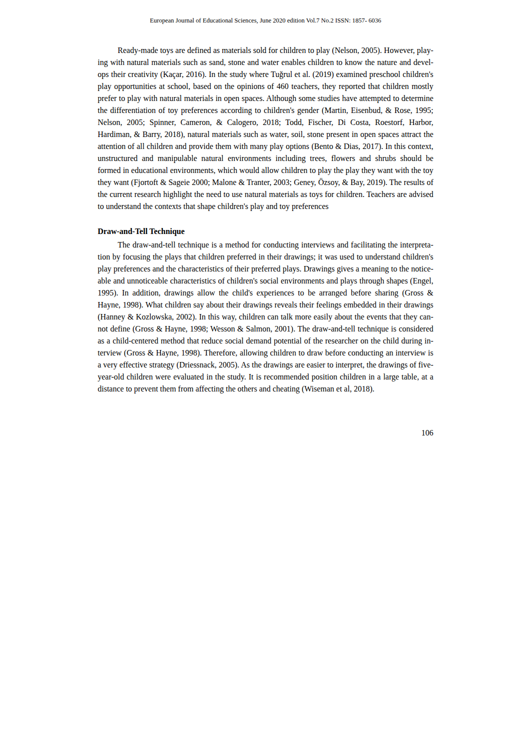European Journal of Educational Sciences, June 2020 edition Vol.7 No.2 ISSN: 1857- 6036
Ready-made toys are defined as materials sold for children to play (Nelson, 2005). However, playing with natural materials such as sand, stone and water enables children to know the nature and develops their creativity (Kaçar, 2016). In the study where Tuğrul et al. (2019) examined preschool children's play opportunities at school, based on the opinions of 460 teachers, they reported that children mostly prefer to play with natural materials in open spaces. Although some studies have attempted to determine the differentiation of toy preferences according to children's gender (Martin, Eisenbud, & Rose, 1995; Nelson, 2005; Spinner, Cameron, & Calogero, 2018; Todd, Fischer, Di Costa, Roestorf, Harbor, Hardiman, & Barry, 2018), natural materials such as water, soil, stone present in open spaces attract the attention of all children and provide them with many play options (Bento & Dias, 2017). In this context, unstructured and manipulable natural environments including trees, flowers and shrubs should be formed in educational environments, which would allow children to play the play they want with the toy they want (Fjortoft & Sageie 2000; Malone & Tranter, 2003; Geney, Özsoy, & Bay, 2019). The results of the current research highlight the need to use natural materials as toys for children. Teachers are advised to understand the contexts that shape children's play and toy preferences
Draw-and-Tell Technique
The draw-and-tell technique is a method for conducting interviews and facilitating the interpretation by focusing the plays that children preferred in their drawings; it was used to understand children's play preferences and the characteristics of their preferred plays. Drawings gives a meaning to the noticeable and unnoticeable characteristics of children's social environments and plays through shapes (Engel, 1995). In addition, drawings allow the child's experiences to be arranged before sharing (Gross & Hayne, 1998). What children say about their drawings reveals their feelings embedded in their drawings (Hanney & Kozlowska, 2002). In this way, children can talk more easily about the events that they cannot define (Gross & Hayne, 1998; Wesson & Salmon, 2001). The draw-and-tell technique is considered as a child-centered method that reduce social demand potential of the researcher on the child during interview (Gross & Hayne, 1998). Therefore, allowing children to draw before conducting an interview is a very effective strategy (Driessnack, 2005). As the drawings are easier to interpret, the drawings of five-year-old children were evaluated in the study. It is recommended position children in a large table, at a distance to prevent them from affecting the others and cheating (Wiseman et al, 2018).
106